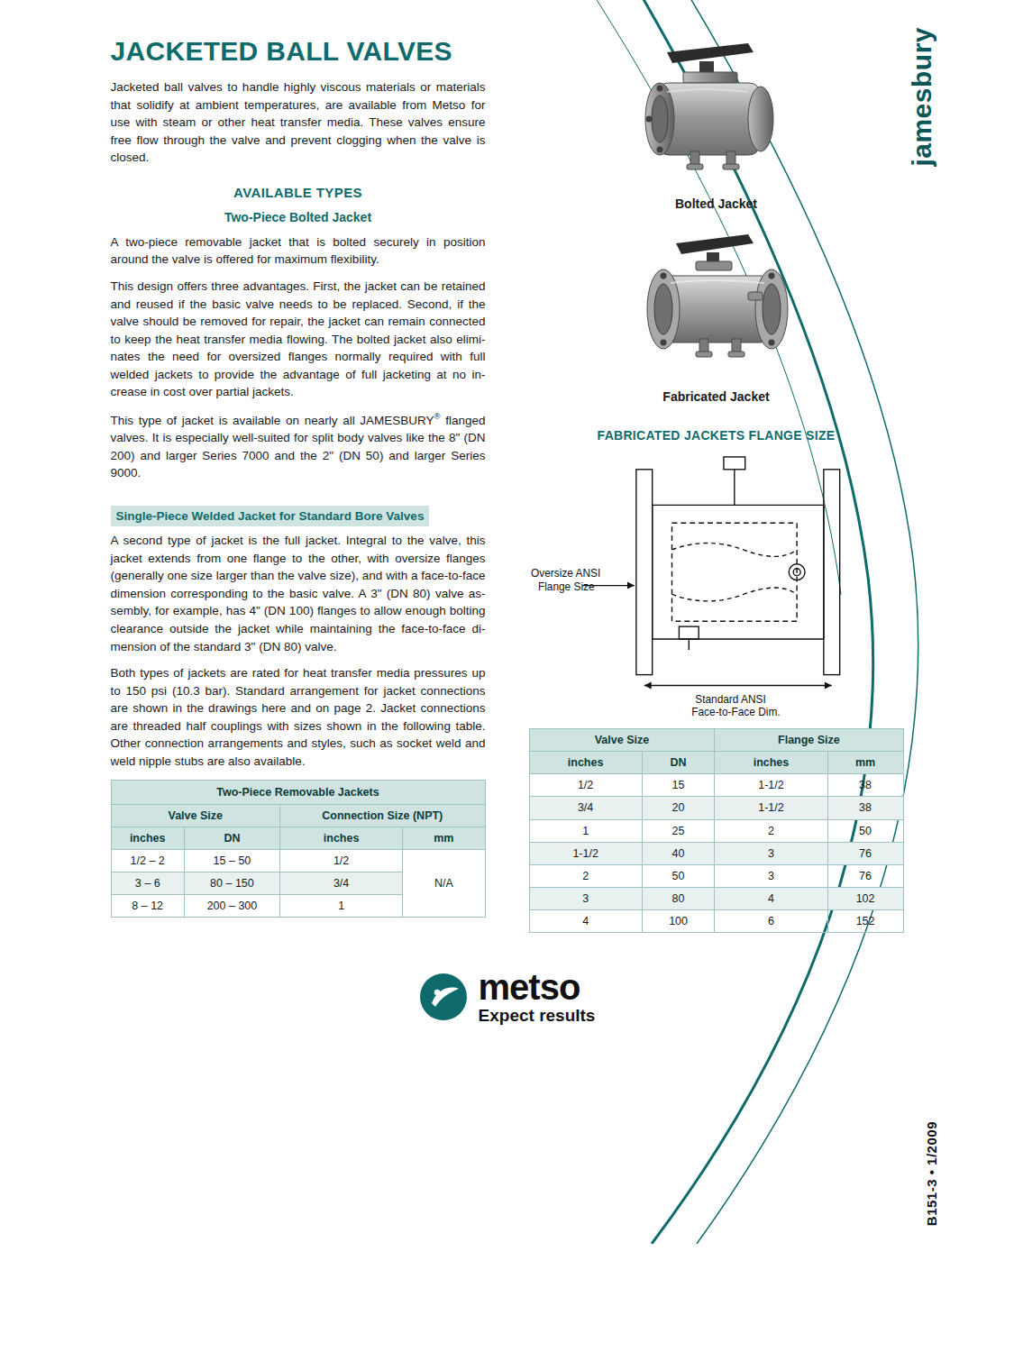jamesbury
B151-3 • 1/2009
JACKETED BALL VALVES
Jacketed ball valves to handle highly viscous materials or materials that solidify at ambient temperatures, are available from Metso for use with steam or other heat transfer media. These valves ensure free flow through the valve and prevent clogging when the valve is closed.
AVAILABLE TYPES
Two-Piece Bolted Jacket
A two-piece removable jacket that is bolted securely in position around the valve is offered for maximum flexibility.
This design offers three advantages. First, the jacket can be retained and reused if the basic valve needs to be replaced. Second, if the valve should be removed for repair, the jacket can remain connected to keep the heat transfer media flowing. The bolted jacket also eliminates the need for oversized flanges normally required with full welded jackets to provide the advantage of full jacketing at no increase in cost over partial jackets.
This type of jacket is available on nearly all JAMESBURY® flanged valves. It is especially well-suited for split body valves like the 8" (DN 200) and larger Series 7000 and the 2" (DN 50) and larger Series 9000.
Single-Piece Welded Jacket for Standard Bore Valves
A second type of jacket is the full jacket. Integral to the valve, this jacket extends from one flange to the other, with oversize flanges (generally one size larger than the valve size), and with a face-to-face dimension corresponding to the basic valve. A 3" (DN 80) valve assembly, for example, has 4" (DN 100) flanges to allow enough bolting clearance outside the jacket while maintaining the face-to-face dimension of the standard 3" (DN 80) valve.
Both types of jackets are rated for heat transfer media pressures up to 150 psi (10.3 bar). Standard arrangement for jacket connections are shown in the drawings here and on page 2. Jacket connections are threaded half couplings with sizes shown in the following table. Other connection arrangements and styles, such as socket weld and weld nipple stubs are also available.
Two-Piece Removable Jackets
| Valve Size | Connection Size (NPT) |
| --- | --- |
| inches | DN | inches | mm |
| 1/2 – 2 | 15 – 50 | 1/2 | N/A |
| 3 – 6 | 80 – 150 | 3/4 |
| 8 – 12 | 200 – 300 | 1 |
Bolted Jacket
Fabricated Jacket
FABRICATED JACKETS FLANGE SIZE
Oversize ANSI Flange Size Standard ANSI Face-to-Face Dim.
| Valve Size | Flange Size |
| --- | --- |
| inches | DN | inches | mm |
| 1/2 | 15 | 1-1/2 | 38 |
| 3/4 | 20 | 1-1/2 | 38 |
| 1 | 25 | 2 | 50 |
| 1-1/2 | 40 | 3 | 76 |
| 2 | 50 | 3 | 76 |
| 3 | 80 | 4 | 102 |
| 4 | 100 | 6 | 152 |
metso
Expect results